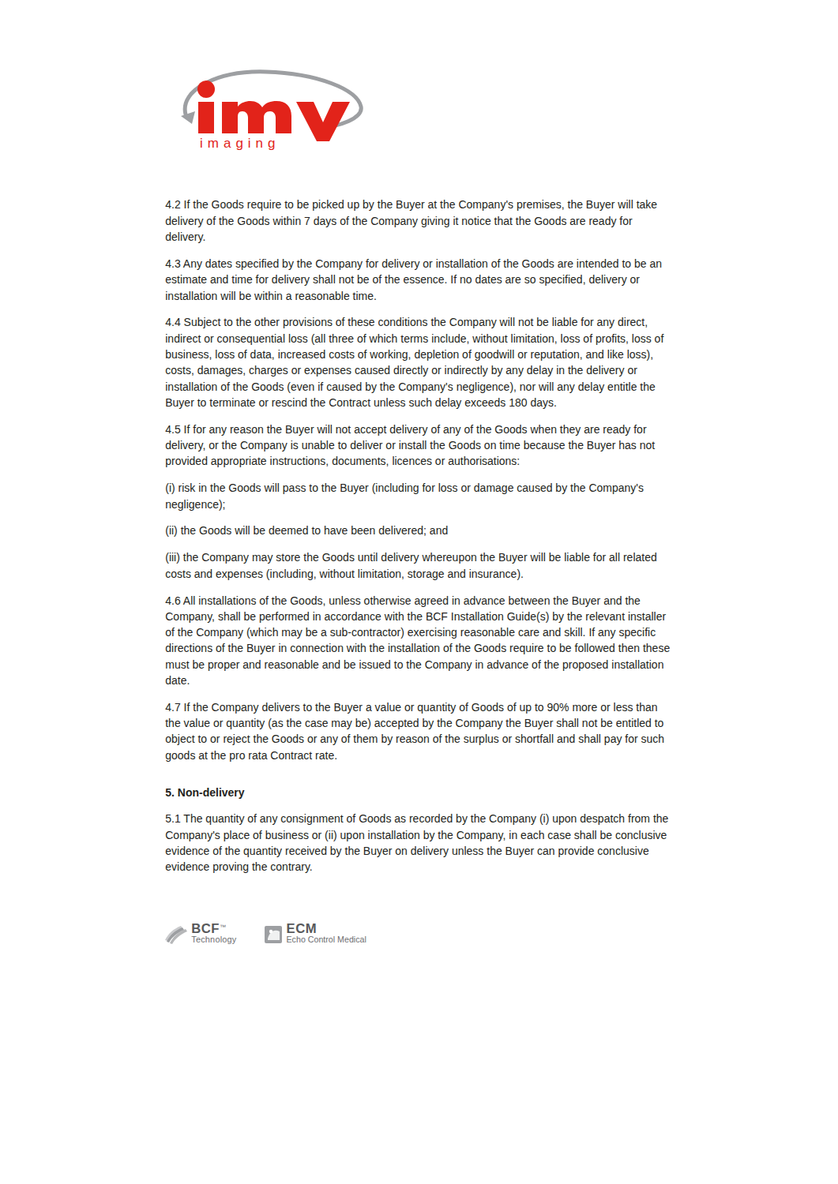imaging
4.2 If the Goods require to be picked up by the Buyer at the Company's premises, the Buyer will take delivery of the Goods within 7 days of the Company giving it notice that the Goods are ready for delivery.
4.3 Any dates specified by the Company for delivery or installation of the Goods are intended to be an estimate and time for delivery shall not be of the essence. If no dates are so specified, delivery or installation will be within a reasonable time.
4.4 Subject to the other provisions of these conditions the Company will not be liable for any direct, indirect or consequential loss (all three of which terms include, without limitation, loss of profits, loss of business, loss of data, increased costs of working, depletion of goodwill or reputation, and like loss), costs, damages, charges or expenses caused directly or indirectly by any delay in the delivery or installation of the Goods (even if caused by the Company's negligence), nor will any delay entitle the Buyer to terminate or rescind the Contract unless such delay exceeds 180 days.
4.5 If for any reason the Buyer will not accept delivery of any of the Goods when they are ready for delivery, or the Company is unable to deliver or install the Goods on time because the Buyer has not provided appropriate instructions, documents, licences or authorisations:
(i) risk in the Goods will pass to the Buyer (including for loss or damage caused by the Company's negligence);
(ii) the Goods will be deemed to have been delivered; and
(iii) the Company may store the Goods until delivery whereupon the Buyer will be liable for all related costs and expenses (including, without limitation, storage and insurance).
4.6 All installations of the Goods, unless otherwise agreed in advance between the Buyer and the Company, shall be performed in accordance with the BCF Installation Guide(s) by the relevant installer of the Company (which may be a sub-contractor) exercising reasonable care and skill. If any specific directions of the Buyer in connection with the installation of the Goods require to be followed then these must be proper and reasonable and be issued to the Company in advance of the proposed installation date.
4.7 If the Company delivers to the Buyer a value or quantity of Goods of up to 90% more or less than the value or quantity (as the case may be) accepted by the Company the Buyer shall not be entitled to object to or reject the Goods or any of them by reason of the surplus or shortfall and shall pay for such goods at the pro rata Contract rate.
5. Non-delivery
5.1 The quantity of any consignment of Goods as recorded by the Company (i) upon despatch from the Company's place of business or (ii) upon installation by the Company, in each case shall be conclusive evidence of the quantity received by the Buyer on delivery unless the Buyer can provide conclusive evidence proving the contrary.
BCF™
Technology
ECM
Echo Control Medical